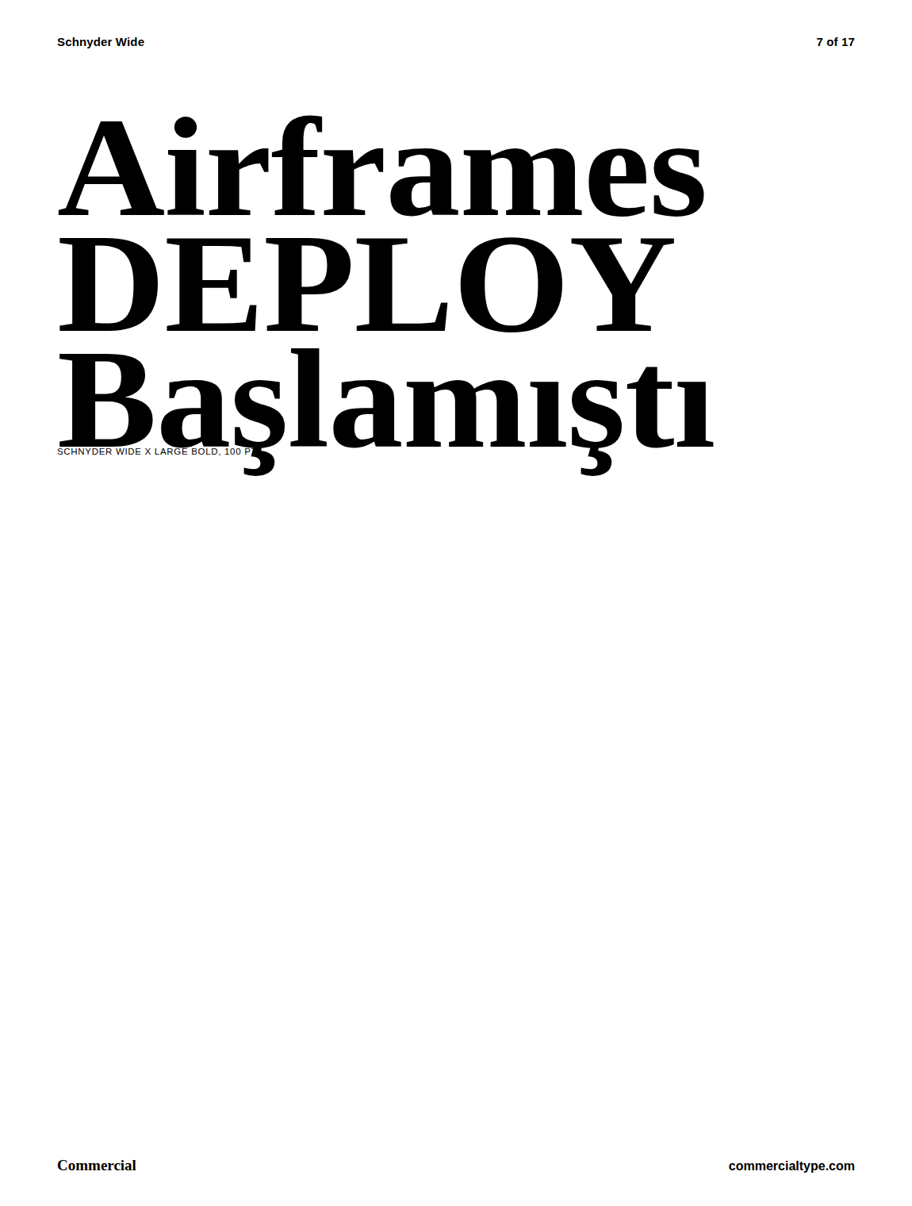Schnyder Wide
7 of 17
Airframes
DEPLOY
Başlamıştı
Schnyder Wide X Large Bold, 100 pt
Commercial
commercialtype.com